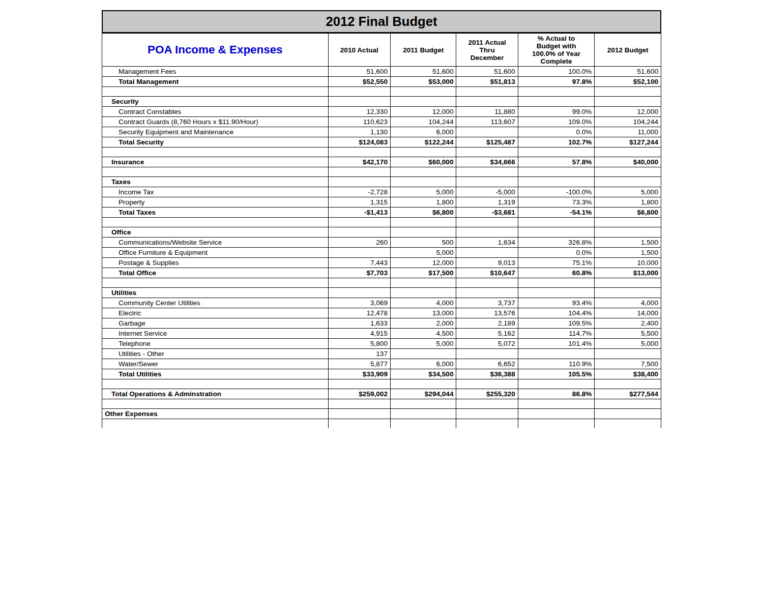2012 Final Budget
| POA Income & Expenses | 2010 Actual | 2011 Budget | 2011 Actual Thru December | % Actual to Budget with 100.0% of Year Complete | 2012 Budget |
| --- | --- | --- | --- | --- | --- |
| Management Fees | 51,600 | 51,600 | 51,600 | 100.0% | 51,600 |
| Total Management | $52,550 | $53,000 | $51,813 | 97.8% | $52,100 |
| Security | | | | | |
| Contract Constables | 12,330 | 12,000 | 11,880 | 99.0% | 12,000 |
| Contract Guards (8,760 Hours x $11.90/Hour) | 110,623 | 104,244 | 113,607 | 109.0% | 104,244 |
| Security Equipment and Maintenance | 1,130 | 6,000 | | 0.0% | 11,000 |
| Total Security | $124,083 | $122,244 | $125,487 | 102.7% | $127,244 |
| Insurance | $42,170 | $60,000 | $34,666 | 57.8% | $40,000 |
| Taxes | | | | | |
| Income Tax | -2,728 | 5,000 | -5,000 | -100.0% | 5,000 |
| Property | 1,315 | 1,800 | 1,319 | 73.3% | 1,800 |
| Total Taxes | -$1,413 | $6,800 | -$3,681 | -54.1% | $6,800 |
| Office | | | | | |
| Communications/Website Service | 260 | 500 | 1,634 | 326.8% | 1,500 |
| Office Furniture & Equipment | | 5,000 | | 0.0% | 1,500 |
| Postage & Supplies | 7,443 | 12,000 | 9,013 | 75.1% | 10,000 |
| Total Office | $7,703 | $17,500 | $10,647 | 60.8% | $13,000 |
| Utilities | | | | | |
| Community Center Utilities | 3,069 | 4,000 | 3,737 | 93.4% | 4,000 |
| Electric | 12,478 | 13,000 | 13,576 | 104.4% | 14,000 |
| Garbage | 1,633 | 2,000 | 2,189 | 109.5% | 2,400 |
| Internet Service | 4,915 | 4,500 | 5,162 | 114.7% | 5,500 |
| Telephone | 5,800 | 5,000 | 5,072 | 101.4% | 5,000 |
| Utilities - Other | 137 | | | | |
| Water/Sewer | 5,877 | 6,000 | 6,652 | 110.9% | 7,500 |
| Total Utilities | $33,909 | $34,500 | $36,388 | 105.5% | $38,400 |
| Total Operations & Adminstration | $259,002 | $294,044 | $255,320 | 86.8% | $277,544 |
| Other Expenses | | | | | |